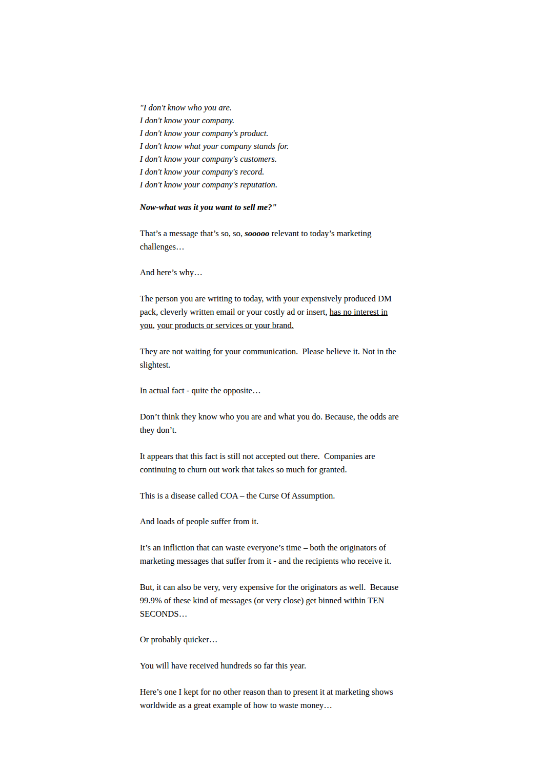"I don't know who you are.
I don't know your company.
I don't know your company's product.
I don't know what your company stands for.
I don't know your company's customers.
I don't know your company's record.
I don't know your company's reputation.
Now-what was it you want to sell me?"
That’s a message that’s so, so, sooooo relevant to today’s marketing challenges…
And here’s why…
The person you are writing to today, with your expensively produced DM pack, cleverly written email or your costly ad or insert, has no interest in you, your products or services or your brand.
They are not waiting for your communication. Please believe it. Not in the slightest.
In actual fact - quite the opposite…
Don’t think they know who you are and what you do. Because, the odds are they don’t.
It appears that this fact is still not accepted out there. Companies are continuing to churn out work that takes so much for granted.
This is a disease called COA – the Curse Of Assumption.
And loads of people suffer from it.
It’s an infliction that can waste everyone’s time – both the originators of marketing messages that suffer from it - and the recipients who receive it.
But, it can also be very, very expensive for the originators as well. Because 99.9% of these kind of messages (or very close) get binned within TEN SECONDS…
Or probably quicker…
You will have received hundreds so far this year.
Here’s one I kept for no other reason than to present it at marketing shows worldwide as a great example of how to waste money…